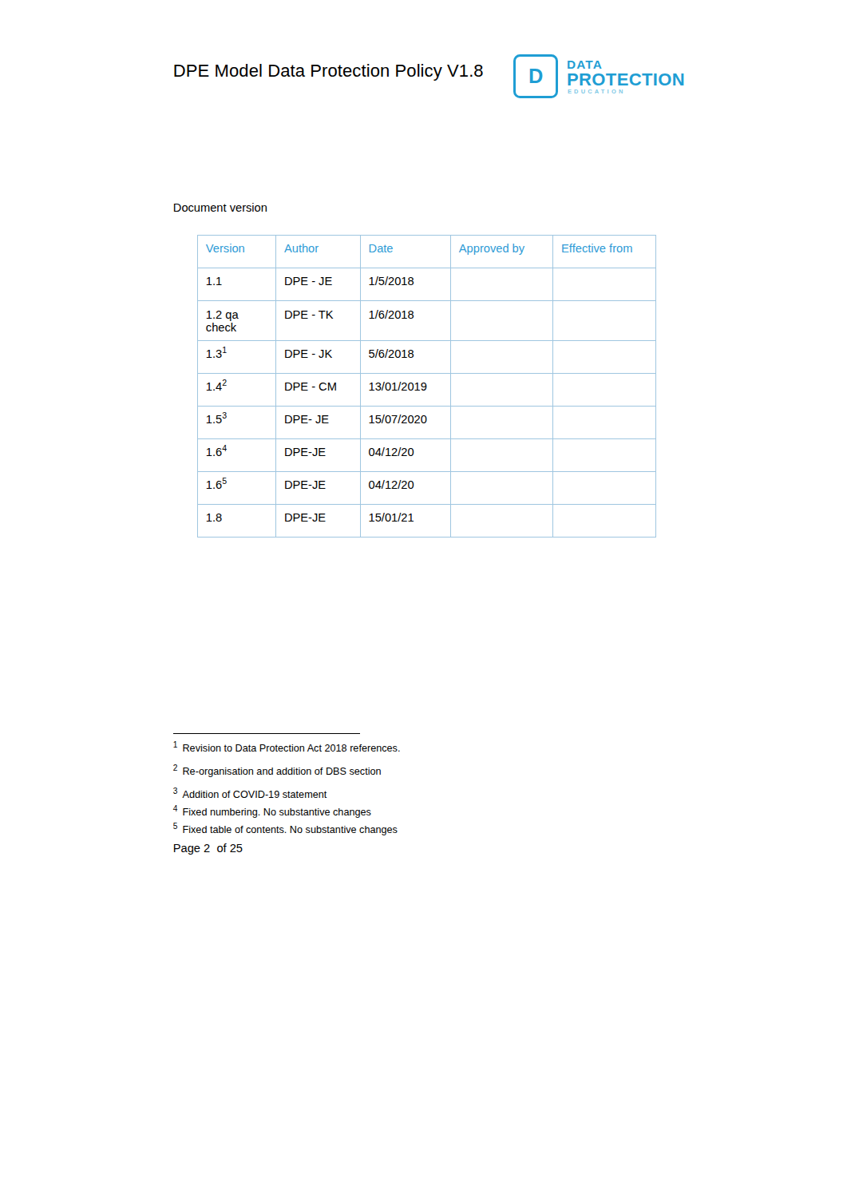DPE Model Data Protection Policy V1.8
D
DATA PROTECTION EDUCATION
Document version
| Version | Author | Date | Approved by | Effective from |
| --- | --- | --- | --- | --- |
| 1.1 | DPE - JE | 1/5/2018 | | |
| 1.2 qa check | DPE - TK | 1/6/2018 | | |
| 1.3 1 | DPE - JK | 5/6/2018 | | |
| 1.4 2 | DPE - CM | 13/01/2019 | | |
| 1.5 3 | DPE- JE | 15/07/2020 | | |
| 1.6 4 | DPE-JE | 04/12/20 | | |
| 1.6 5 | DPE-JE | 04/12/20 | | |
| 1.8 | DPE-JE | 15/01/21 | | |
1 Revision to Data Protection Act 2018 references.
2 Re-organisation and addition of DBS section
3 Addition of COVID-19 statement
4 Fixed numbering. No substantive changes
5 Fixed table of contents. No substantive changes
Page 2 of 25